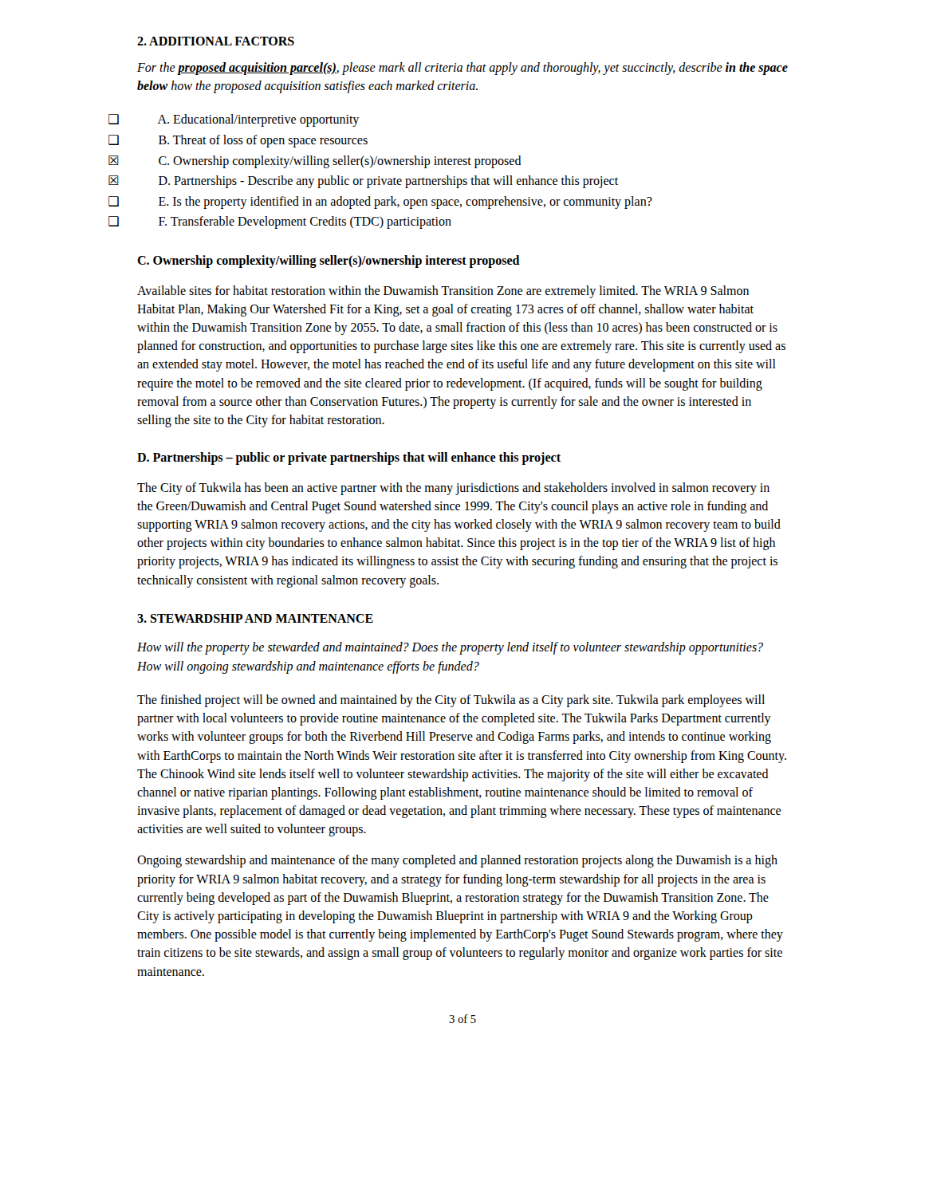2. ADDITIONAL FACTORS
For the proposed acquisition parcel(s), please mark all criteria that apply and thoroughly, yet succinctly, describe in the space below how the proposed acquisition satisfies each marked criteria.
❑ A. Educational/interpretive opportunity
❑ B. Threat of loss of open space resources
☒ C. Ownership complexity/willing seller(s)/ownership interest proposed
☒ D. Partnerships - Describe any public or private partnerships that will enhance this project
❑ E. Is the property identified in an adopted park, open space, comprehensive, or community plan?
❑ F. Transferable Development Credits (TDC) participation
C. Ownership complexity/willing seller(s)/ownership interest proposed
Available sites for habitat restoration within the Duwamish Transition Zone are extremely limited. The WRIA 9 Salmon Habitat Plan, Making Our Watershed Fit for a King, set a goal of creating 173 acres of off channel, shallow water habitat within the Duwamish Transition Zone by 2055. To date, a small fraction of this (less than 10 acres) has been constructed or is planned for construction, and opportunities to purchase large sites like this one are extremely rare. This site is currently used as an extended stay motel. However, the motel has reached the end of its useful life and any future development on this site will require the motel to be removed and the site cleared prior to redevelopment. (If acquired, funds will be sought for building removal from a source other than Conservation Futures.) The property is currently for sale and the owner is interested in selling the site to the City for habitat restoration.
D. Partnerships – public or private partnerships that will enhance this project
The City of Tukwila has been an active partner with the many jurisdictions and stakeholders involved in salmon recovery in the Green/Duwamish and Central Puget Sound watershed since 1999. The City's council plays an active role in funding and supporting WRIA 9 salmon recovery actions, and the city has worked closely with the WRIA 9 salmon recovery team to build other projects within city boundaries to enhance salmon habitat. Since this project is in the top tier of the WRIA 9 list of high priority projects, WRIA 9 has indicated its willingness to assist the City with securing funding and ensuring that the project is technically consistent with regional salmon recovery goals.
3. STEWARDSHIP AND MAINTENANCE
How will the property be stewarded and maintained? Does the property lend itself to volunteer stewardship opportunities? How will ongoing stewardship and maintenance efforts be funded?
The finished project will be owned and maintained by the City of Tukwila as a City park site. Tukwila park employees will partner with local volunteers to provide routine maintenance of the completed site. The Tukwila Parks Department currently works with volunteer groups for both the Riverbend Hill Preserve and Codiga Farms parks, and intends to continue working with EarthCorps to maintain the North Winds Weir restoration site after it is transferred into City ownership from King County. The Chinook Wind site lends itself well to volunteer stewardship activities. The majority of the site will either be excavated channel or native riparian plantings. Following plant establishment, routine maintenance should be limited to removal of invasive plants, replacement of damaged or dead vegetation, and plant trimming where necessary. These types of maintenance activities are well suited to volunteer groups.
Ongoing stewardship and maintenance of the many completed and planned restoration projects along the Duwamish is a high priority for WRIA 9 salmon habitat recovery, and a strategy for funding long-term stewardship for all projects in the area is currently being developed as part of the Duwamish Blueprint, a restoration strategy for the Duwamish Transition Zone. The City is actively participating in developing the Duwamish Blueprint in partnership with WRIA 9 and the Working Group members. One possible model is that currently being implemented by EarthCorp's Puget Sound Stewards program, where they train citizens to be site stewards, and assign a small group of volunteers to regularly monitor and organize work parties for site maintenance.
3 of 5